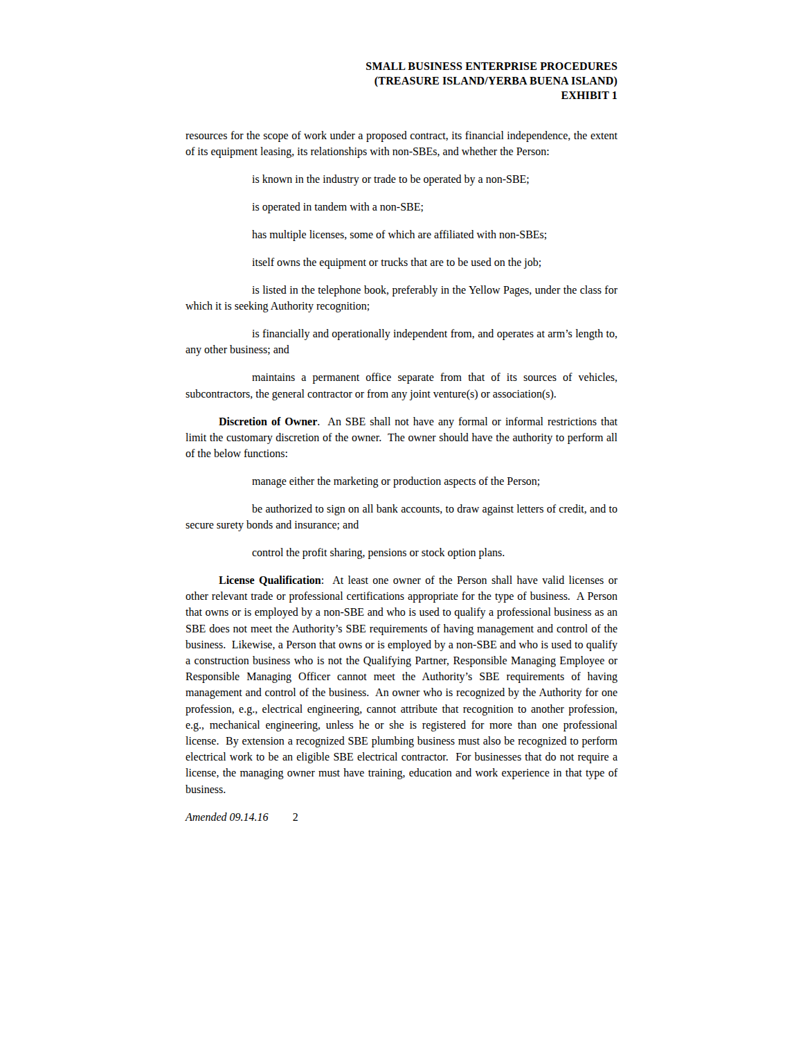Small Business Enterprise Procedures
(Treasure Island/Yerba Buena Island)
Exhibit 1
resources for the scope of work under a proposed contract, its financial independence, the extent of its equipment leasing, its relationships with non-SBEs, and whether the Person:
is known in the industry or trade to be operated by a non-SBE;
is operated in tandem with a non-SBE;
has multiple licenses, some of which are affiliated with non-SBEs;
itself owns the equipment or trucks that are to be used on the job;
is listed in the telephone book, preferably in the Yellow Pages, under the class for which it is seeking Authority recognition;
is financially and operationally independent from, and operates at arm’s length to, any other business; and
maintains a permanent office separate from that of its sources of vehicles, subcontractors, the general contractor or from any joint venture(s) or association(s).
Discretion of Owner. An SBE shall not have any formal or informal restrictions that limit the customary discretion of the owner. The owner should have the authority to perform all of the below functions:
manage either the marketing or production aspects of the Person;
be authorized to sign on all bank accounts, to draw against letters of credit, and to secure surety bonds and insurance; and
control the profit sharing, pensions or stock option plans.
License Qualification: At least one owner of the Person shall have valid licenses or other relevant trade or professional certifications appropriate for the type of business. A Person that owns or is employed by a non-SBE and who is used to qualify a professional business as an SBE does not meet the Authority’s SBE requirements of having management and control of the business. Likewise, a Person that owns or is employed by a non-SBE and who is used to qualify a construction business who is not the Qualifying Partner, Responsible Managing Employee or Responsible Managing Officer cannot meet the Authority’s SBE requirements of having management and control of the business. An owner who is recognized by the Authority for one profession, e.g., electrical engineering, cannot attribute that recognition to another profession, e.g., mechanical engineering, unless he or she is registered for more than one professional license. By extension a recognized SBE plumbing business must also be recognized to perform electrical work to be an eligible SBE electrical contractor. For businesses that do not require a license, the managing owner must have training, education and work experience in that type of business.
Amended 09.14.16 2